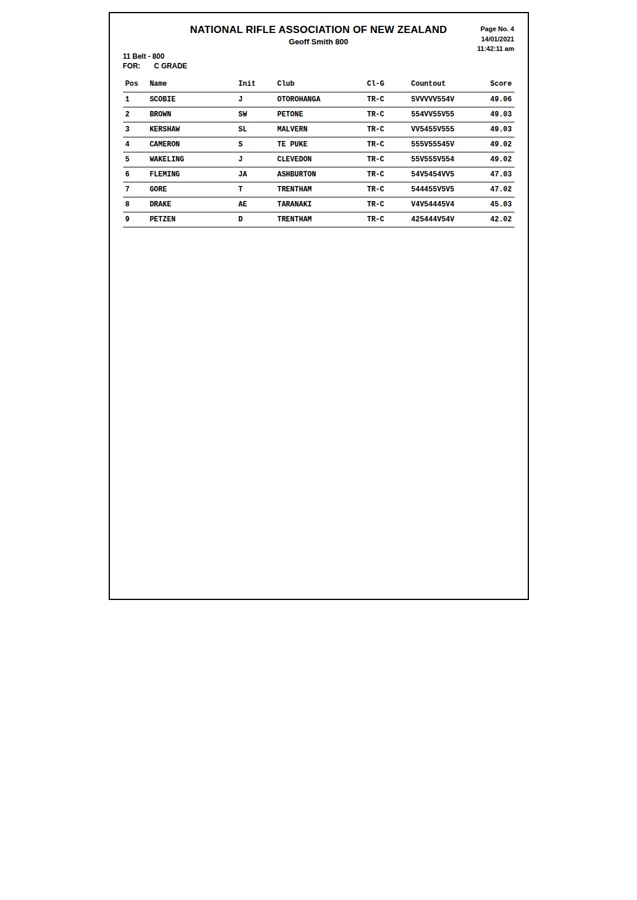Page No. 4
14/01/2021
11:42:11 am
NATIONAL RIFLE ASSOCIATION OF NEW ZEALAND
Geoff Smith 800
11 Belt - 800
FOR: C GRADE
| Pos | Name | Init | Club | Cl-G | Countout | Score |
| --- | --- | --- | --- | --- | --- | --- |
| 1 | SCOBIE | J | OTOROHANGA | TR-C | 5VVVVV554V | 49.06 |
| 2 | BROWN | SW | PETONE | TR-C | 554VV55V55 | 49.03 |
| 3 | KERSHAW | SL | MALVERN | TR-C | VV5455V555 | 49.03 |
| 4 | CAMERON | S | TE PUKE | TR-C | 555V55545V | 49.02 |
| 5 | WAKELING | J | CLEVEDON | TR-C | 55V555V554 | 49.02 |
| 6 | FLEMING | JA | ASHBURTON | TR-C | 54V5454VV5 | 47.03 |
| 7 | GORE | T | TRENTHAM | TR-C | 544455V5V5 | 47.02 |
| 8 | DRAKE | AE | TARANAKI | TR-C | V4V54445V4 | 45.03 |
| 9 | PETZEN | D | TRENTHAM | TR-C | 425444V54V | 42.02 |